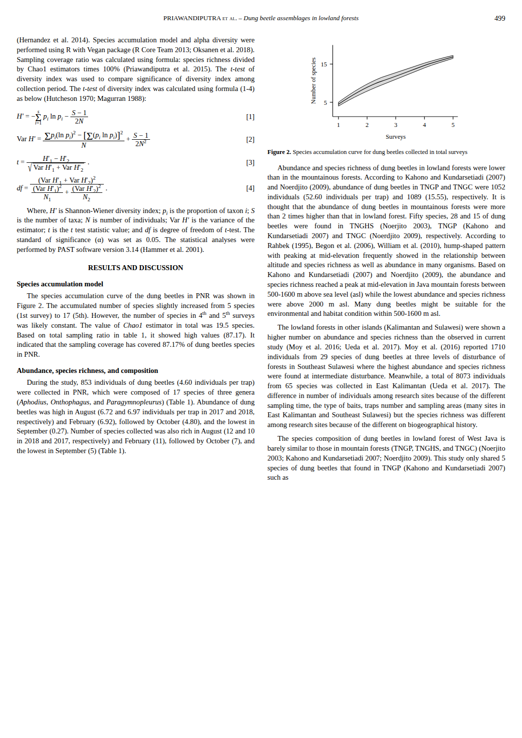PRIAWANDIPUTRA et al. – Dung beetle assemblages in lowland forests 499
(Hernandez et al. 2014). Species accumulation model and alpha diversity were performed using R with Vegan package (R Core Team 2013; Oksanen et al. 2018). Sampling coverage ratio was calculated using formula: species richness divided by Chao1 estimators times 100% (Priawandiputra et al. 2015). The t-test of diversity index was used to compare significance of diversity index among collection period. The t-test of diversity index was calculated using formula (1-4) as below (Hutcheson 1970; Magurran 1988):
H' = −Σsi=1 pi ln pi − S − 12N [1]
Var H' = Σpi(ln pi)2 − [Σ(pi ln pi)]2 N + S − 12N2 [2]
t = H′1 − H′2 √Var H′1 + Var H′2 . [3]
df = (Var H′1 + Var H′2)2 (Var H′1)2 N1 + (Var H′2)2 N2 . [4]
Where, H' is Shannon-Wiener diversity index; pi is the proportion of taxon i; S is the number of taxa; N is number of individuals; Var H' is the variance of the estimator; t is the t test statistic value; and df is degree of freedom of t-test. The standard of significance (α) was set as 0.05. The statistical analyses were performed by PAST software version 3.14 (Hammer et al. 2001).
Results and discussion
Species accumulation model
The species accumulation curve of the dung beetles in PNR was shown in Figure 2. The accumulated number of species slightly increased from 5 species (1st survey) to 17 (5th). However, the number of species in 4th and 5th surveys was likely constant. The value of Chao1 estimator in total was 19.5 species. Based on total sampling ratio in table 1, it showed high values (87.17). It indicated that the sampling coverage has covered 87.17% of dung beetles species in PNR.
Abundance, species richness, and composition
During the study, 853 individuals of dung beetles (4.60 individuals per trap) were collected in PNR, which were composed of 17 species of three genera (Aphodius, Onthophagus, and Paragymnopleurus) (Table 1). Abundance of dung beetles was high in August (6.72 and 6.97 individuals per trap in 2017 and 2018, respectively) and February (6.92), followed by October (4.80), and the lowest in September (0.27). Number of species collected was also rich in August (12 and 10 in 2018 and 2017, respectively) and February (11), followed by October (7), and the lowest in September (5) (Table 1).
5 15 1 2 3 4 5 Surveys Number of species
Figure 2. Species accumulation curve for dung beetles collected in total surveys
Abundance and species richness of dung beetles in lowland forests were lower than in the mountainous forests. According to Kahono and Kundarsetiadi (2007) and Noerdjito (2009), abundance of dung beetles in TNGP and TNGC were 1052 individuals (52.60 individuals per trap) and 1089 (15.55), respectively. It is thought that the abundance of dung beetles in mountainous forests were more than 2 times higher than that in lowland forest. Fifty species, 28 and 15 of dung beetles were found in TNGHS (Noerjito 2003), TNGP (Kahono and Kundarsetiadi 2007) and TNGC (Noerdjito 2009), respectively. According to Rahbek (1995), Begon et al. (2006), William et al. (2010), hump-shaped pattern with peaking at mid-elevation frequently showed in the relationship between altitude and species richness as well as abundance in many organisms. Based on Kahono and Kundarsetiadi (2007) and Noerdjito (2009), the abundance and species richness reached a peak at mid-elevation in Java mountain forests between 500-1600 m above sea level (asl) while the lowest abundance and species richness were above 2000 m asl. Many dung beetles might be suitable for the environmental and habitat condition within 500-1600 m asl.
The lowland forests in other islands (Kalimantan and Sulawesi) were shown a higher number on abundance and species richness than the observed in current study (Moy et al. 2016; Ueda et al. 2017). Moy et al. (2016) reported 1710 individuals from 29 species of dung beetles at three levels of disturbance of forests in Southeast Sulawesi where the highest abundance and species richness were found at intermediate disturbance. Meanwhile, a total of 8073 individuals from 65 species was collected in East Kalimantan (Ueda et al. 2017). The difference in number of individuals among research sites because of the different sampling time, the type of baits, traps number and sampling areas (many sites in East Kalimantan and Southeast Sulawesi) but the species richness was different among research sites because of the different on biogeographical history.
The species composition of dung beetles in lowland forest of West Java is barely similar to those in mountain forests (TNGP, TNGHS, and TNGC) (Noerjito 2003; Kahono and Kundarsetiadi 2007; Noerdjito 2009). This study only shared 5 species of dung beetles that found in TNGP (Kahono and Kundarsetiadi 2007) such as